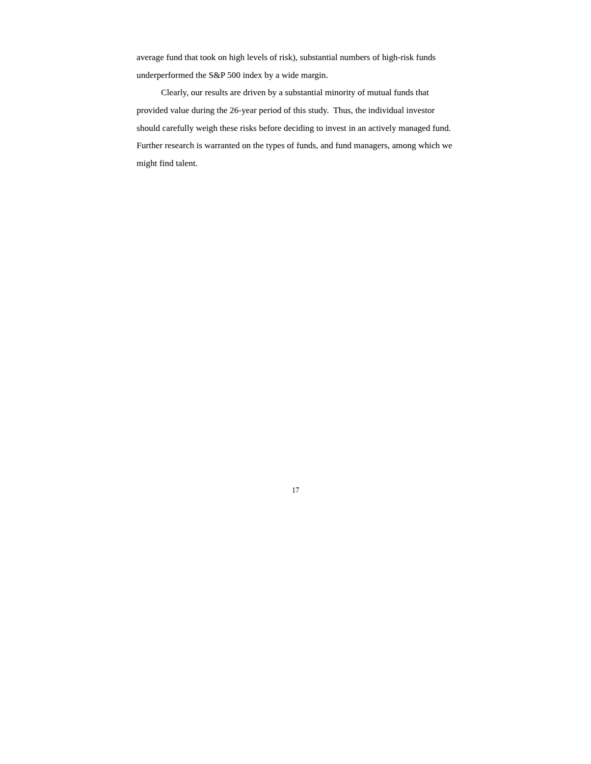average fund that took on high levels of risk), substantial numbers of high-risk funds underperformed the S&P 500 index by a wide margin.
Clearly, our results are driven by a substantial minority of mutual funds that provided value during the 26-year period of this study. Thus, the individual investor should carefully weigh these risks before deciding to invest in an actively managed fund. Further research is warranted on the types of funds, and fund managers, among which we might find talent.
17